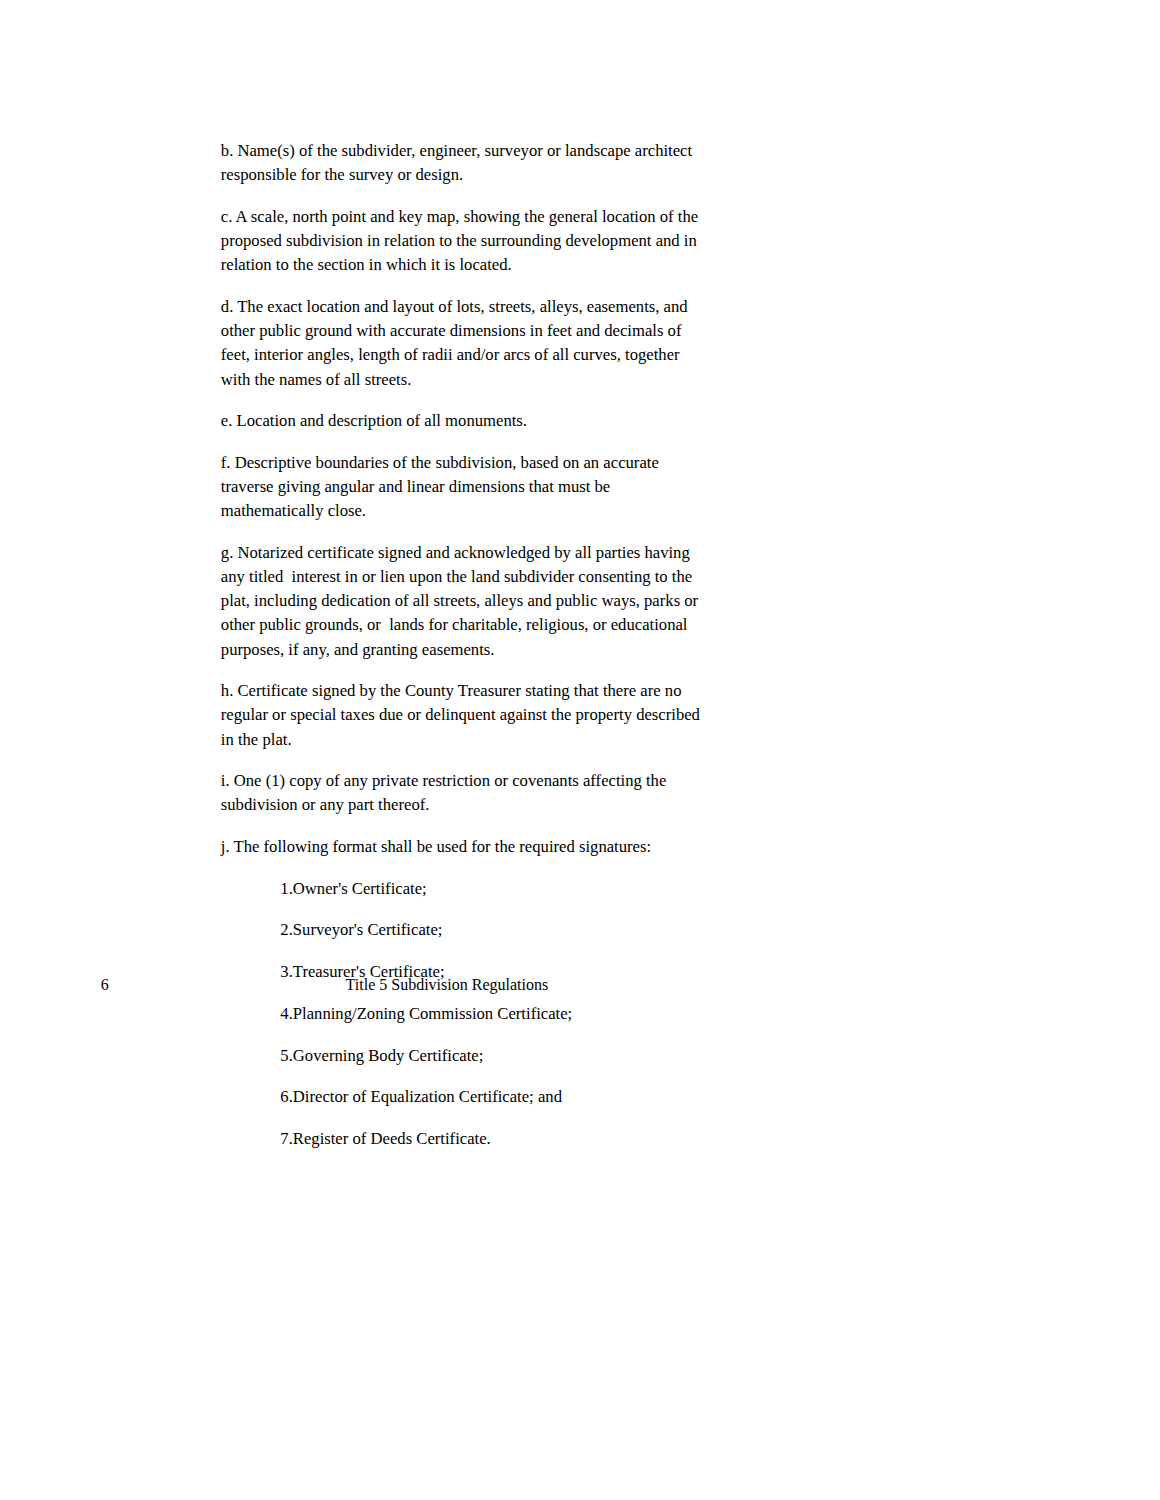b. Name(s) of the subdivider, engineer, surveyor or landscape architect responsible for the survey or design.
c. A scale, north point and key map, showing the general location of the proposed subdivision in relation to the surrounding development and in relation to the section in which it is located.
d. The exact location and layout of lots, streets, alleys, easements, and other public ground with accurate dimensions in feet and decimals of feet, interior angles, length of radii and/or arcs of all curves, together with the names of all streets.
e. Location and description of all monuments.
f. Descriptive boundaries of the subdivision, based on an accurate traverse giving angular and linear dimensions that must be mathematically close.
g. Notarized certificate signed and acknowledged by all parties having any titled interest in or lien upon the land subdivider consenting to the plat, including dedication of all streets, alleys and public ways, parks or other public grounds, or lands for charitable, religious, or educational purposes, if any, and granting easements.
h. Certificate signed by the County Treasurer stating that there are no regular or special taxes due or delinquent against the property described in the plat.
i. One (1) copy of any private restriction or covenants affecting the subdivision or any part thereof.
j. The following format shall be used for the required signatures:
1.Owner's Certificate;
2.Surveyor's Certificate;
3.Treasurer's Certificate;
4.Planning/Zoning Commission Certificate;
5.Governing Body Certificate;
6.Director of Equalization Certificate; and
7.Register of Deeds Certificate.
6 Title 5 Subdivision Regulations